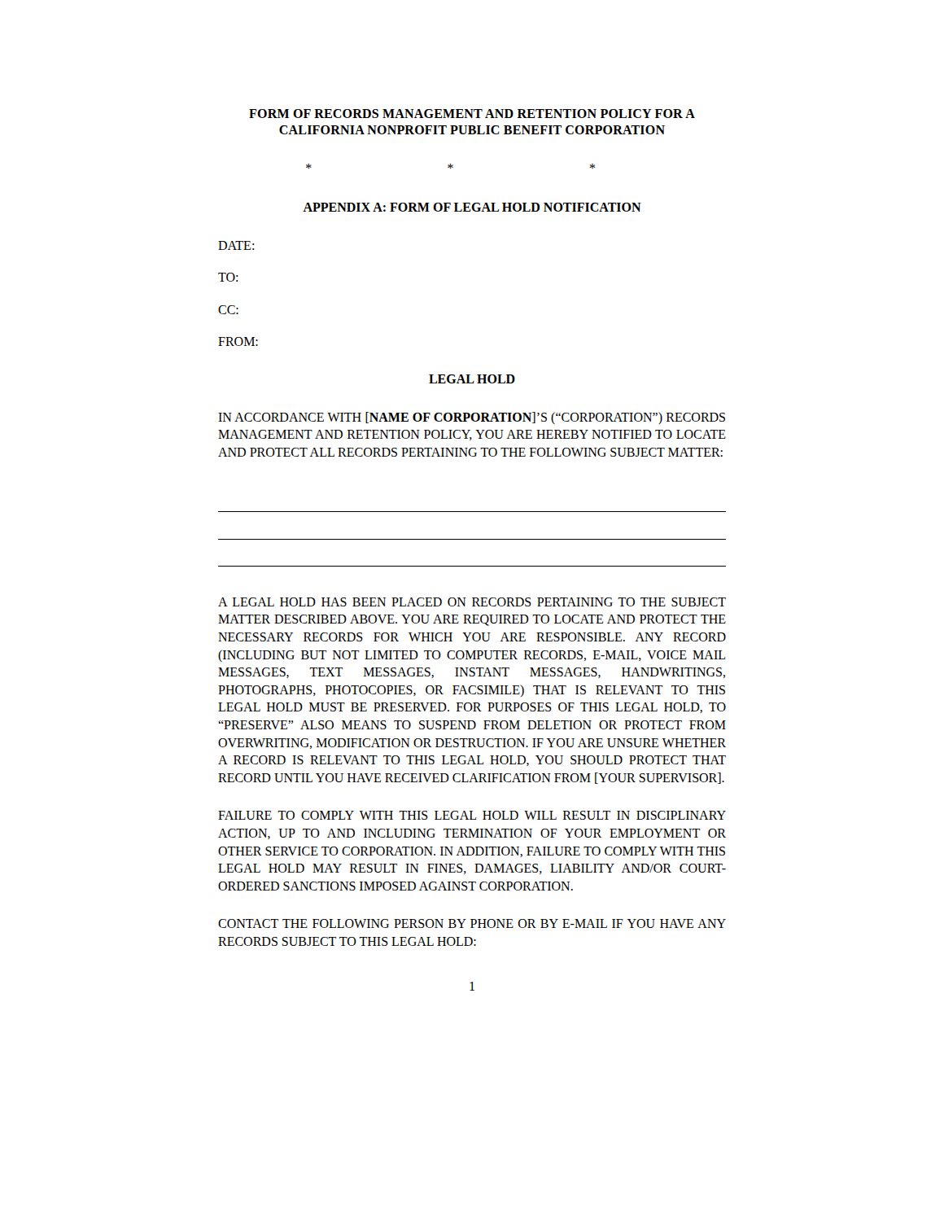Form of Records Management and Retention Policy for a California Nonprofit Public Benefit Corporation
* * *
Appendix A: Form of Legal Hold Notification
Date:
To:
CC:
From:
Legal Hold
In accordance with [Name of Corporation]’s (“Corporation”) Records Management and Retention Policy, you are hereby notified to locate and protect all records pertaining to the following subject matter:
A legal hold has been placed on records pertaining to the subject matter described above. You are required to locate and protect the necessary records for which you are responsible. Any record (including but not limited to computer records, e-mail, voice mail messages, text messages, instant messages, handwritings, photographs, photocopies, or facsimile) that is relevant to this legal hold must be preserved. For purposes of this legal hold, to “preserve” also means to suspend from deletion or protect from overwriting, modification or destruction. If you are unsure whether a record is relevant to this legal hold, you should protect that record until you have received clarification from [your supervisor].
Failure to comply with this legal hold will result in disciplinary action, up to and including termination of your employment or other service to Corporation. In addition, failure to comply with this legal hold may result in fines, damages, liability and/or court-ordered sanctions imposed against Corporation.
Contact the following person by phone or by e-mail if you have any records subject to this legal hold:
1